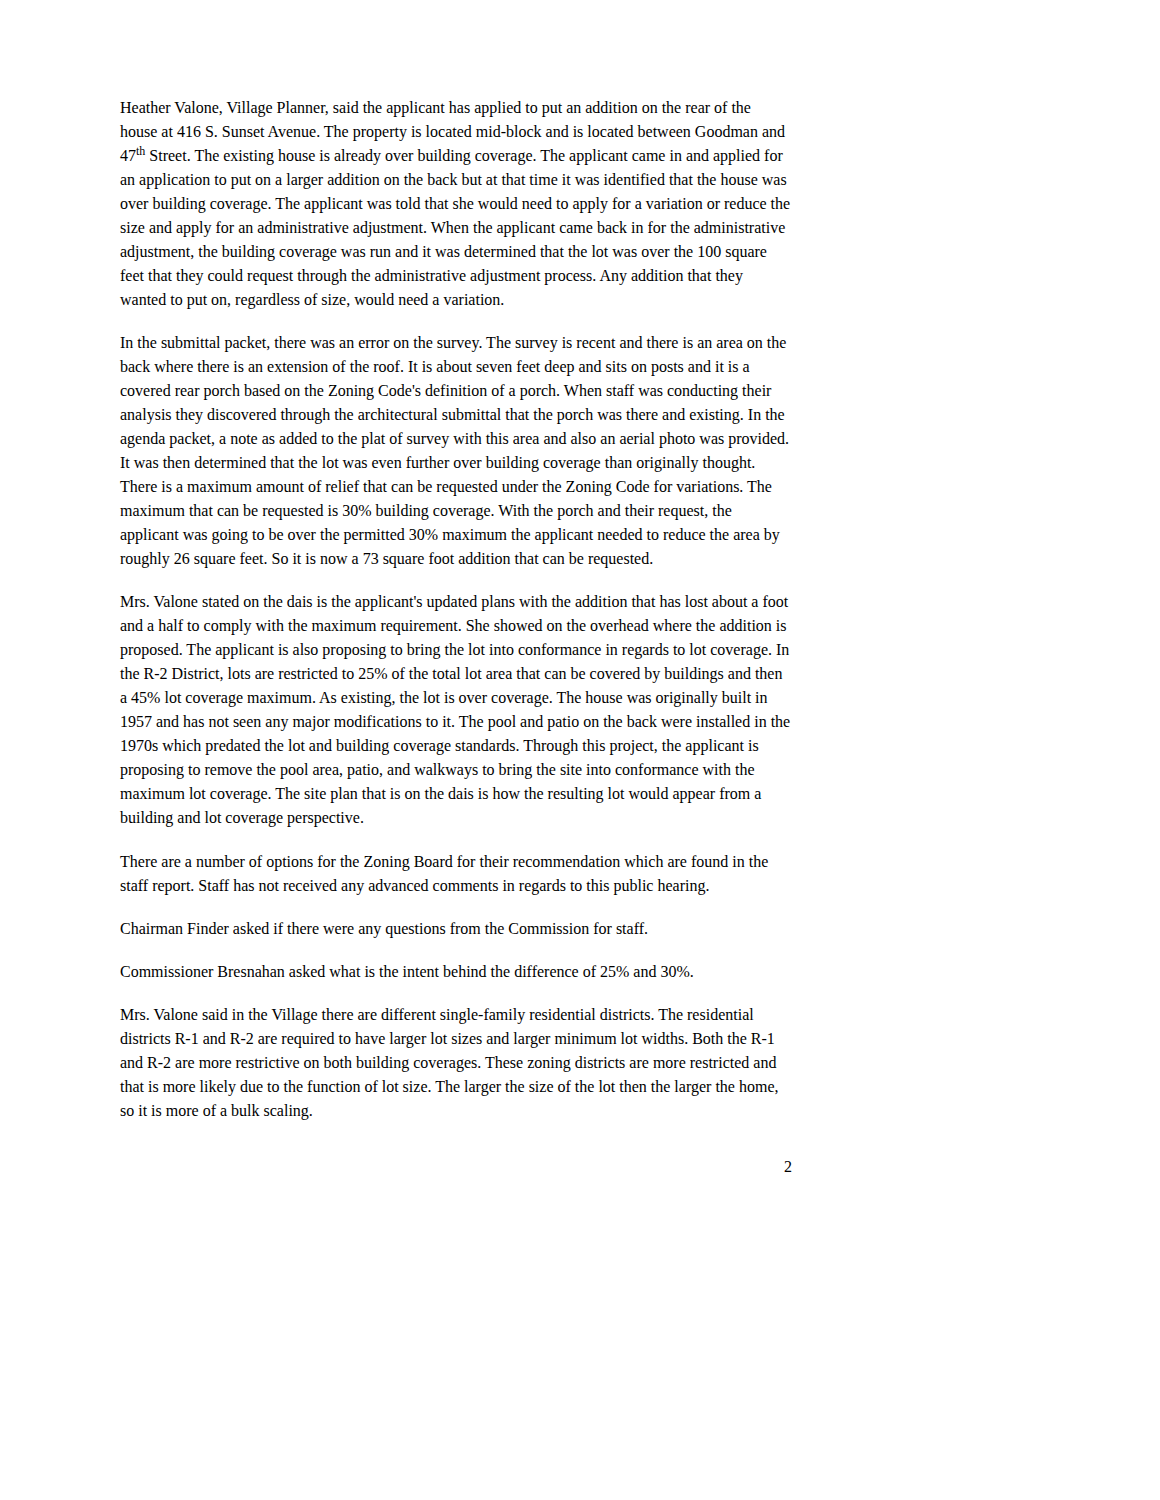Heather Valone, Village Planner, said the applicant has applied to put an addition on the rear of the house at 416 S. Sunset Avenue. The property is located mid-block and is located between Goodman and 47th Street. The existing house is already over building coverage. The applicant came in and applied for an application to put on a larger addition on the back but at that time it was identified that the house was over building coverage. The applicant was told that she would need to apply for a variation or reduce the size and apply for an administrative adjustment. When the applicant came back in for the administrative adjustment, the building coverage was run and it was determined that the lot was over the 100 square feet that they could request through the administrative adjustment process. Any addition that they wanted to put on, regardless of size, would need a variation.
In the submittal packet, there was an error on the survey. The survey is recent and there is an area on the back where there is an extension of the roof. It is about seven feet deep and sits on posts and it is a covered rear porch based on the Zoning Code's definition of a porch. When staff was conducting their analysis they discovered through the architectural submittal that the porch was there and existing. In the agenda packet, a note as added to the plat of survey with this area and also an aerial photo was provided. It was then determined that the lot was even further over building coverage than originally thought. There is a maximum amount of relief that can be requested under the Zoning Code for variations. The maximum that can be requested is 30% building coverage. With the porch and their request, the applicant was going to be over the permitted 30% maximum the applicant needed to reduce the area by roughly 26 square feet. So it is now a 73 square foot addition that can be requested.
Mrs. Valone stated on the dais is the applicant's updated plans with the addition that has lost about a foot and a half to comply with the maximum requirement. She showed on the overhead where the addition is proposed. The applicant is also proposing to bring the lot into conformance in regards to lot coverage. In the R-2 District, lots are restricted to 25% of the total lot area that can be covered by buildings and then a 45% lot coverage maximum. As existing, the lot is over coverage. The house was originally built in 1957 and has not seen any major modifications to it. The pool and patio on the back were installed in the 1970s which predated the lot and building coverage standards. Through this project, the applicant is proposing to remove the pool area, patio, and walkways to bring the site into conformance with the maximum lot coverage. The site plan that is on the dais is how the resulting lot would appear from a building and lot coverage perspective.
There are a number of options for the Zoning Board for their recommendation which are found in the staff report. Staff has not received any advanced comments in regards to this public hearing.
Chairman Finder asked if there were any questions from the Commission for staff.
Commissioner Bresnahan asked what is the intent behind the difference of 25% and 30%.
Mrs. Valone said in the Village there are different single-family residential districts. The residential districts R-1 and R-2 are required to have larger lot sizes and larger minimum lot widths. Both the R-1 and R-2 are more restrictive on both building coverages. These zoning districts are more restricted and that is more likely due to the function of lot size. The larger the size of the lot then the larger the home, so it is more of a bulk scaling.
2